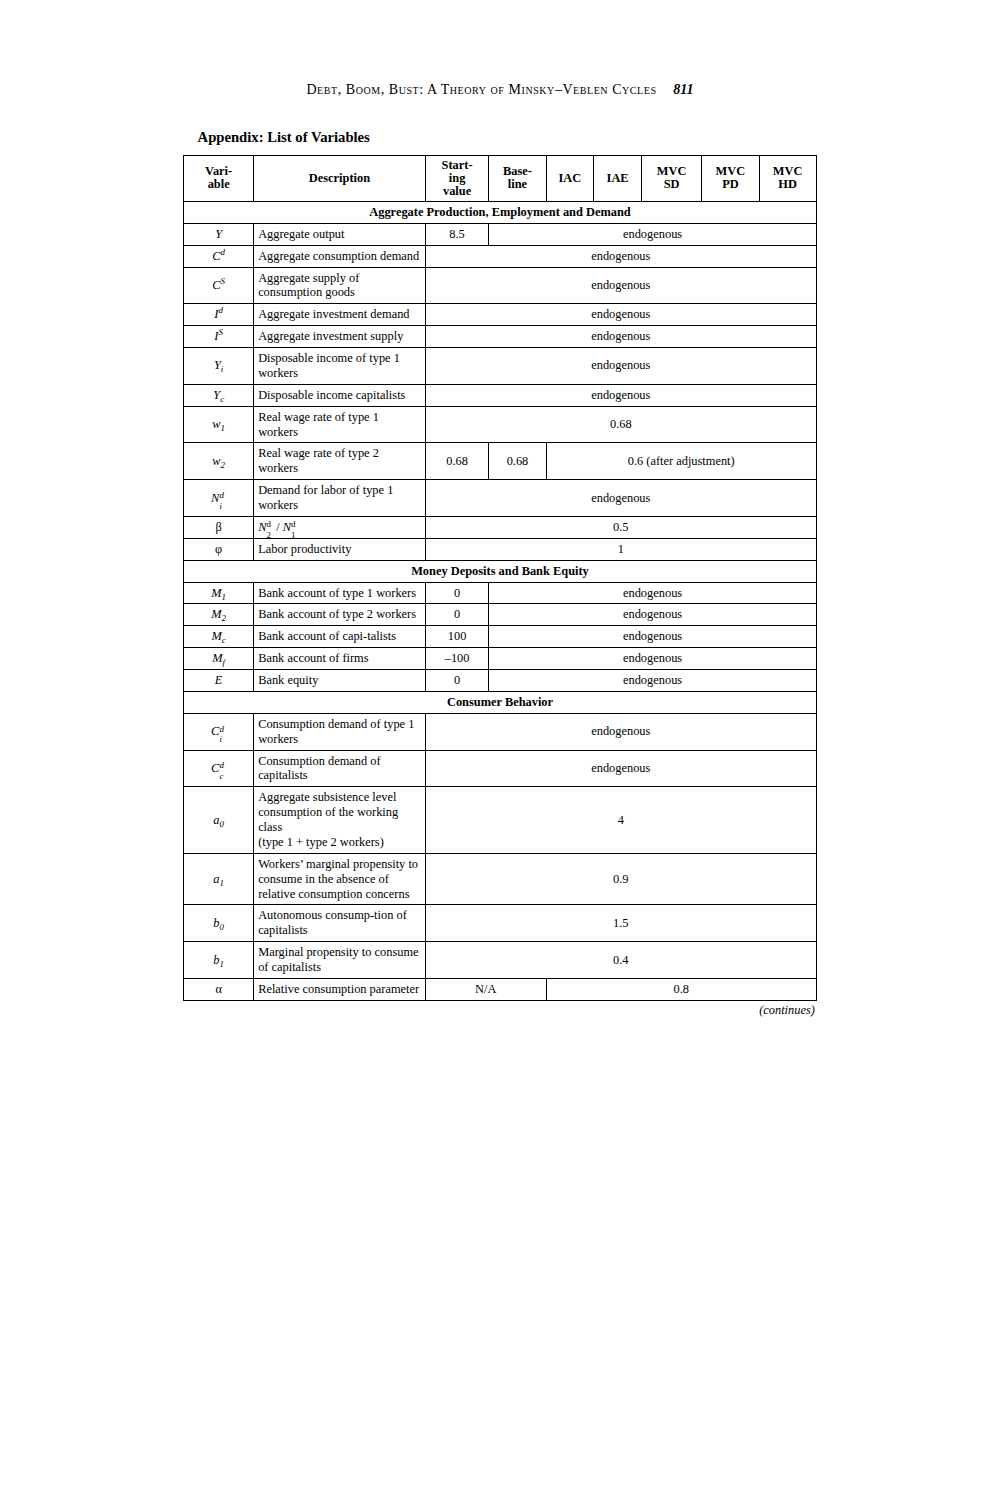Debt, Boom, Bust: A Theory of Minsky–Veblen Cycles811
Appendix: List of Variables
| Vari- able | Description | Start- ing value | Base- line | IAC | IAE | MVC SD | MVC PD | MVC HD |
| --- | --- | --- | --- | --- | --- | --- | --- | --- |
| Aggregate Production, Employment and Demand |
| Y | Aggregate output | 8.5 | endogenous |
| C d | Aggregate consumption demand | endogenous |
| C S | Aggregate supply of consumption goods | endogenous |
| I d | Aggregate investment demand | endogenous |
| I S | Aggregate investment supply | endogenous |
| Y i | Disposable income of type 1 workers | endogenous |
| Y c | Disposable income capitalists | endogenous |
| w 1 | Real wage rate of type 1 workers | 0.68 |
| w 2 | Real wage rate of type 2 workers | 0.68 | 0.68 | 0.6 (after adjustment) |
| N d i | Demand for labor of type 1 workers | endogenous |
| β | N d 2 / N d 1 | 0.5 |
| φ | Labor productivity | 1 |
| Money Deposits and Bank Equity |
| M 1 | Bank account of type 1 workers | 0 | endogenous |
| M 2 | Bank account of type 2 workers | 0 | endogenous |
| M c | Bank account of capi-talists | 100 | endogenous |
| M f | Bank account of firms | –100 | endogenous |
| E | Bank equity | 0 | endogenous |
| Consumer Behavior |
| C d i | Consumption demand of type 1 workers | endogenous |
| C d c | Consumption demand of capitalists | endogenous |
| a 0 | Aggregate subsistence level consumption of the working class (type 1 + type 2 workers) | 4 |
| a 1 | Workers’ marginal propensity to consume in the absence of relative consumption concerns | 0.9 |
| b 0 | Autonomous consump-tion of capitalists | 1.5 |
| b 1 | Marginal propensity to consume of capitalists | 0.4 |
| α | Relative consumption parameter | N/A | 0.8 |
(continues)